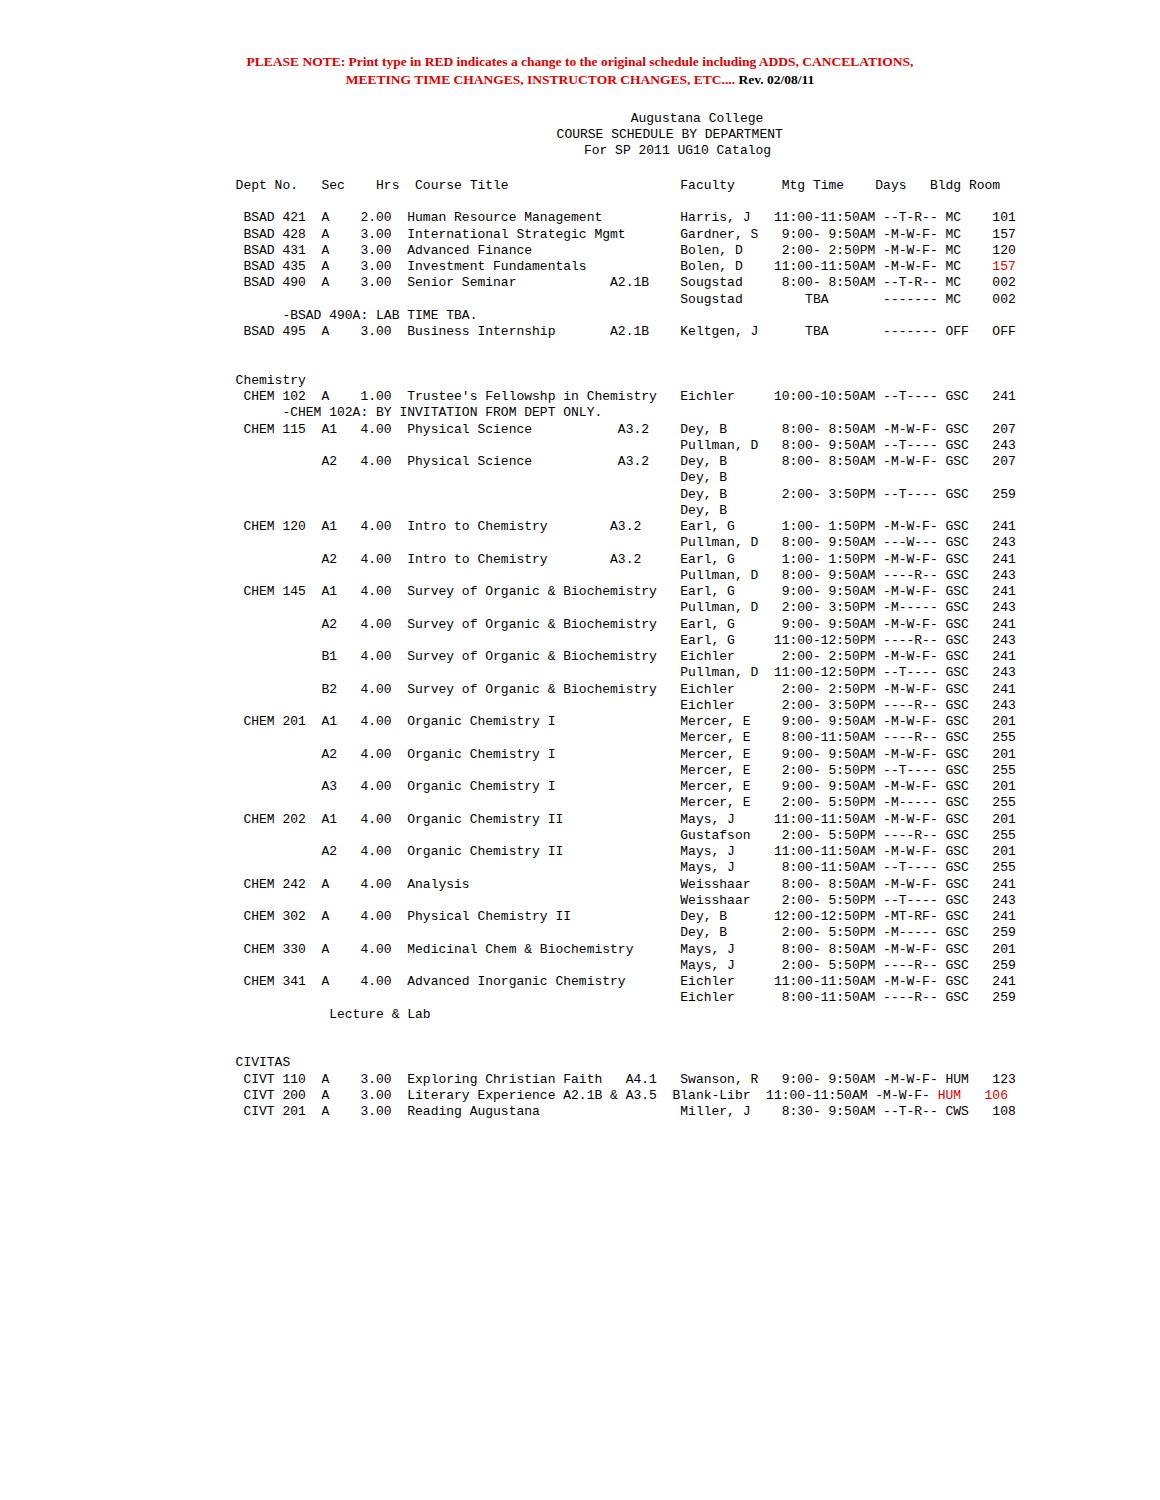PLEASE NOTE: Print type in RED indicates a change to the original schedule including ADDS, CANCELATIONS, MEETING TIME CHANGES, INSTRUCTOR CHANGES, ETC.... Rev. 02/08/11
Augustana College COURSE SCHEDULE BY DEPARTMENT For SP 2011 UG10 Catalog
  Dept No.   Sec    Hrs  Course Title                      Faculty      Mtg Time    Days   Bldg Room

   BSAD 421  A    2.00  Human Resource Management          Harris, J   11:00-11:50AM --T-R-- MC    101
   BSAD 428  A    3.00  International Strategic Mgmt       Gardner, S   9:00- 9:50AM -M-W-F- MC    157
   BSAD 431  A    3.00  Advanced Finance                   Bolen, D     2:00- 2:50PM -M-W-F- MC    120
   BSAD 435  A    3.00  Investment Fundamentals            Bolen, D    11:00-11:50AM -M-W-F- MC    157
   BSAD 490  A    3.00  Senior Seminar            A2.1B    Sougstad     8:00- 8:50AM --T-R-- MC    002
                                                           Sougstad        TBA       ------- MC    002
        -BSAD 490A: LAB TIME TBA.
   BSAD 495  A    3.00  Business Internship       A2.1B    Keltgen, J      TBA       ------- OFF   OFF


  Chemistry
   CHEM 102  A    1.00  Trustee's Fellowshp in Chemistry   Eichler     10:00-10:50AM --T---- GSC   241
        -CHEM 102A: BY INVITATION FROM DEPT ONLY.
   CHEM 115  A1   4.00  Physical Science           A3.2    Dey, B       8:00- 8:50AM -M-W-F- GSC   207
                                                           Pullman, D   8:00- 9:50AM --T---- GSC   243
             A2   4.00  Physical Science           A3.2    Dey, B       8:00- 8:50AM -M-W-F- GSC   207
                                                           Dey, B
                                                           Dey, B       2:00- 3:50PM --T---- GSC   259
                                                           Dey, B
   CHEM 120  A1   4.00  Intro to Chemistry        A3.2     Earl, G      1:00- 1:50PM -M-W-F- GSC   241
                                                           Pullman, D   8:00- 9:50AM ---W--- GSC   243
             A2   4.00  Intro to Chemistry        A3.2     Earl, G      1:00- 1:50PM -M-W-F- GSC   241
                                                           Pullman, D   8:00- 9:50AM ----R-- GSC   243
   CHEM 145  A1   4.00  Survey of Organic & Biochemistry   Earl, G      9:00- 9:50AM -M-W-F- GSC   241
                                                           Pullman, D   2:00- 3:50PM -M----- GSC   243
             A2   4.00  Survey of Organic & Biochemistry   Earl, G      9:00- 9:50AM -M-W-F- GSC   241
                                                           Earl, G     11:00-12:50PM ----R-- GSC   243
             B1   4.00  Survey of Organic & Biochemistry   Eichler      2:00- 2:50PM -M-W-F- GSC   241
                                                           Pullman, D  11:00-12:50PM --T---- GSC   243
             B2   4.00  Survey of Organic & Biochemistry   Eichler      2:00- 2:50PM -M-W-F- GSC   241
                                                           Eichler      2:00- 3:50PM ----R-- GSC   243
   CHEM 201  A1   4.00  Organic Chemistry I                Mercer, E    9:00- 9:50AM -M-W-F- GSC   201
                                                           Mercer, E    8:00-11:50AM ----R-- GSC   255
             A2   4.00  Organic Chemistry I                Mercer, E    9:00- 9:50AM -M-W-F- GSC   201
                                                           Mercer, E    2:00- 5:50PM --T---- GSC   255
             A3   4.00  Organic Chemistry I                Mercer, E    9:00- 9:50AM -M-W-F- GSC   201
                                                           Mercer, E    2:00- 5:50PM -M----- GSC   255
   CHEM 202  A1   4.00  Organic Chemistry II               Mays, J     11:00-11:50AM -M-W-F- GSC   201
                                                           Gustafson    2:00- 5:50PM ----R-- GSC   255
             A2   4.00  Organic Chemistry II               Mays, J     11:00-11:50AM -M-W-F- GSC   201
                                                           Mays, J      8:00-11:50AM --T---- GSC   255
   CHEM 242  A    4.00  Analysis                           Weisshaar    8:00- 8:50AM -M-W-F- GSC   241
                                                           Weisshaar    2:00- 5:50PM --T---- GSC   243
   CHEM 302  A    4.00  Physical Chemistry II              Dey, B      12:00-12:50PM -MT-RF- GSC   241
                                                           Dey, B       2:00- 5:50PM -M----- GSC   259
   CHEM 330  A    4.00  Medicinal Chem & Biochemistry      Mays, J      8:00- 8:50AM -M-W-F- GSC   201
                                                           Mays, J      2:00- 5:50PM ----R-- GSC   259
   CHEM 341  A    4.00  Advanced Inorganic Chemistry       Eichler     11:00-11:50AM -M-W-F- GSC   241
                                                           Eichler      8:00-11:50AM ----R-- GSC   259
              Lecture & Lab


  CIVITAS
   CIVT 110  A    3.00  Exploring Christian Faith   A4.1   Swanson, R   9:00- 9:50AM -M-W-F- HUM   123
   CIVT 200  A    3.00  Literary Experience A2.1B & A3.5  Blank-Libr  11:00-11:50AM -M-W-F- HUM   106
   CIVT 201  A    3.00  Reading Augustana                  Miller, J    8:30- 9:50AM --T-R-- CWS   108